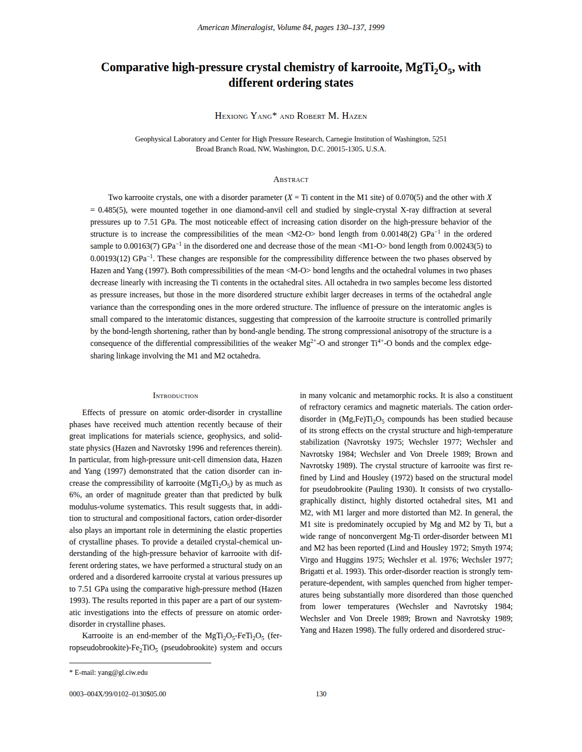American Mineralogist, Volume 84, pages 130–137, 1999
Comparative high-pressure crystal chemistry of karrooite, MgTi2O5, with different ordering states
Hexiong Yang* and Robert M. Hazen
Geophysical Laboratory and Center for High Pressure Research, Carnegie Institution of Washington, 5251 Broad Branch Road, NW, Washington, D.C. 20015-1305, U.S.A.
Abstract
Two karrooite crystals, one with a disorder parameter (X = Ti content in the M1 site) of 0.070(5) and the other with X = 0.485(5), were mounted together in one diamond-anvil cell and studied by single-crystal X-ray diffraction at several pressures up to 7.51 GPa. The most noticeable effect of increasing cation disorder on the high-pressure behavior of the structure is to increase the compressibilities of the mean <M2-O> bond length from 0.00148(2) GPa−1 in the ordered sample to 0.00163(7) GPa−1 in the disordered one and decrease those of the mean <M1-O> bond length from 0.00243(5) to 0.00193(12) GPa−1. These changes are responsible for the compressibility difference between the two phases observed by Hazen and Yang (1997). Both compressibilities of the mean <M-O> bond lengths and the octahedral volumes in two phases decrease linearly with increasing the Ti contents in the octahedral sites. All octahedra in two samples become less distorted as pressure increases, but those in the more disordered structure exhibit larger decreases in terms of the octahedral angle variance than the corresponding ones in the more ordered structure. The influence of pressure on the interatomic angles is small compared to the interatomic distances, suggesting that compression of the karrooite structure is controlled primarily by the bond-length shortening, rather than by bond-angle bending. The strong compressional anisotropy of the structure is a consequence of the differential compressibilities of the weaker Mg2+-O and stronger Ti4+-O bonds and the complex edge-sharing linkage involving the M1 and M2 octahedra.
Introduction
Effects of pressure on atomic order-disorder in crystalline phases have received much attention recently because of their great implications for materials science, geophysics, and solid-state physics (Hazen and Navrotsky 1996 and references therein). In particular, from high-pressure unit-cell dimension data, Hazen and Yang (1997) demonstrated that the cation disorder can increase the compressibility of karrooite (MgTi2O5) by as much as 6%, an order of magnitude greater than that predicted by bulk modulus-volume systematics. This result suggests that, in addition to structural and compositional factors, cation order-disorder also plays an important role in determining the elastic properties of crystalline phases. To provide a detailed crystal-chemical understanding of the high-pressure behavior of karrooite with different ordering states, we have performed a structural study on an ordered and a disordered karrooite crystal at various pressures up to 7.51 GPa using the comparative high-pressure method (Hazen 1993). The results reported in this paper are a part of our systematic investigations into the effects of pressure on atomic order-disorder in crystalline phases.
Karrooite is an end-member of the MgTi2O5-FeTi2O5 (ferropseudobrookite)-Fe2TiO5 (pseudobrookite) system and occurs in many volcanic and metamorphic rocks. It is also a constituent of refractory ceramics and magnetic materials. The cation order-disorder in (Mg,Fe)Ti2O5 compounds has been studied because of its strong effects on the crystal structure and high-temperature stabilization (Navrotsky 1975; Wechsler 1977; Wechsler and Navrotsky 1984; Wechsler and Von Dreele 1989; Brown and Navrotsky 1989). The crystal structure of karrooite was first refined by Lind and Housley (1972) based on the structural model for pseudobrookite (Pauling 1930). It consists of two crystallographically distinct, highly distorted octahedral sites, M1 and M2, with M1 larger and more distorted than M2. In general, the M1 site is predominately occupied by Mg and M2 by Ti, but a wide range of nonconvergent Mg-Ti order-disorder between M1 and M2 has been reported (Lind and Housley 1972; Smyth 1974; Virgo and Huggins 1975; Wechsler et al. 1976; Wechsler 1977; Brigatti et al. 1993). This order-disorder reaction is strongly temperature-dependent, with samples quenched from higher temperatures being substantially more disordered than those quenched from lower temperatures (Wechsler and Navrotsky 1984; Wechsler and Von Dreele 1989; Brown and Navrotsky 1989; Yang and Hazen 1998). The fully ordered and disordered struc-
* E-mail: yang@gl.ciw.edu
0003–004X/99/0102–0130$05.00 130